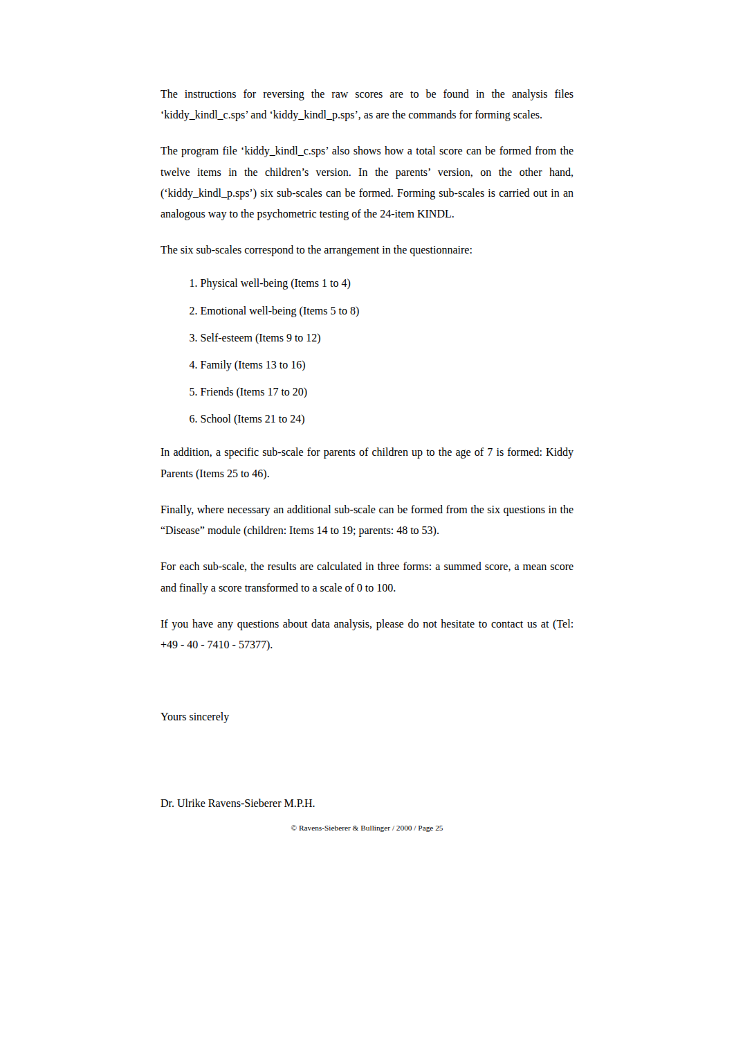The instructions for reversing the raw scores are to be found in the analysis files ‘kiddy_kindl_c.sps’ and ‘kiddy_kindl_p.sps’, as are the commands for forming scales.
The program file ‘kiddy_kindl_c.sps’ also shows how a total score can be formed from the twelve items in the children’s version. In the parents’ version, on the other hand, (‘kiddy_kindl_p.sps’) six sub-scales can be formed. Forming sub-scales is carried out in an analogous way to the psychometric testing of the 24-item KINDL.
The six sub-scales correspond to the arrangement in the questionnaire:
Physical well-being (Items 1 to 4)
Emotional well-being (Items 5 to 8)
Self-esteem (Items 9 to 12)
Family (Items 13 to 16)
Friends (Items 17 to 20)
School (Items 21 to 24)
In addition, a specific sub-scale for parents of children up to the age of 7 is formed: Kiddy Parents (Items 25 to 46).
Finally, where necessary an additional sub-scale can be formed from the six questions in the “Disease” module (children: Items 14 to 19; parents: 48 to 53).
For each sub-scale, the results are calculated in three forms: a summed score, a mean score and finally a score transformed to a scale of 0 to 100.
If you have any questions about data analysis, please do not hesitate to contact us at (Tel: +49 - 40 - 7410 - 57377).
Yours sincerely
Dr. Ulrike Ravens-Sieberer M.P.H.
© Ravens-Sieberer & Bullinger / 2000 / Page 25